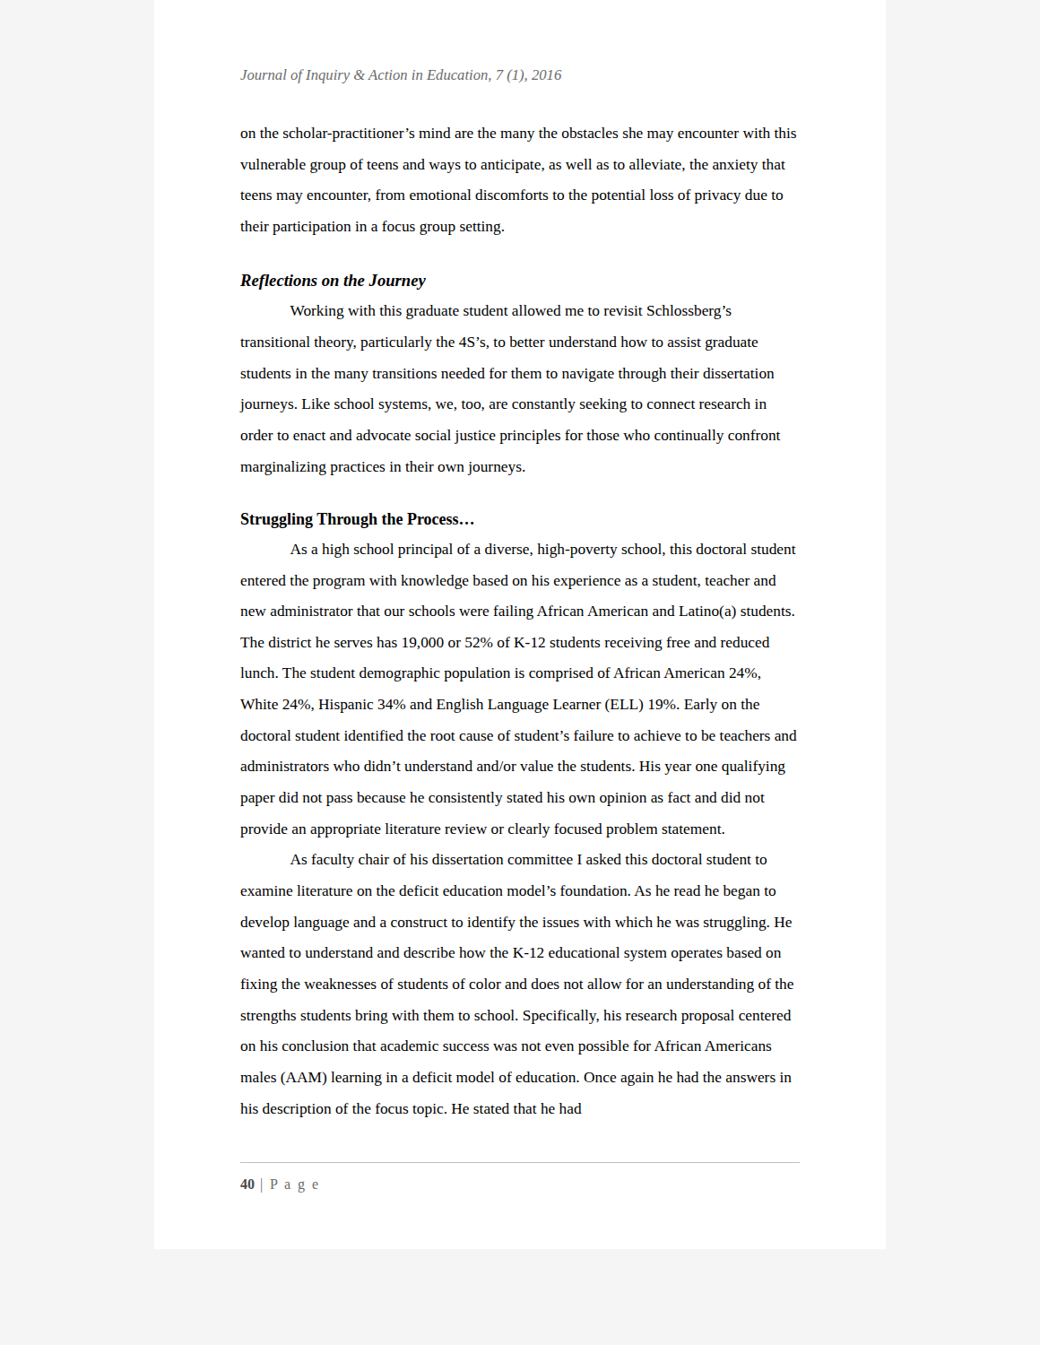Journal of Inquiry & Action in Education, 7 (1), 2016
on the scholar-practitioner’s mind are the many the obstacles she may encounter with this vulnerable group of teens and ways to anticipate, as well as to alleviate, the anxiety that teens may encounter, from emotional discomforts to the potential loss of privacy due to their participation in a focus group setting.
Reflections on the Journey
Working with this graduate student allowed me to revisit Schlossberg’s transitional theory, particularly the 4S’s, to better understand how to assist graduate students in the many transitions needed for them to navigate through their dissertation journeys. Like school systems, we, too, are constantly seeking to connect research in order to enact and advocate social justice principles for those who continually confront marginalizing practices in their own journeys.
Struggling Through the Process…
As a high school principal of a diverse, high-poverty school, this doctoral student entered the program with knowledge based on his experience as a student, teacher and new administrator that our schools were failing African American and Latino(a) students. The district he serves has 19,000 or 52% of K-12 students receiving free and reduced lunch. The student demographic population is comprised of African American 24%, White 24%, Hispanic 34% and English Language Learner (ELL) 19%. Early on the doctoral student identified the root cause of student’s failure to achieve to be teachers and administrators who didn’t understand and/or value the students. His year one qualifying paper did not pass because he consistently stated his own opinion as fact and did not provide an appropriate literature review or clearly focused problem statement.
As faculty chair of his dissertation committee I asked this doctoral student to examine literature on the deficit education model’s foundation. As he read he began to develop language and a construct to identify the issues with which he was struggling. He wanted to understand and describe how the K-12 educational system operates based on fixing the weaknesses of students of color and does not allow for an understanding of the strengths students bring with them to school. Specifically, his research proposal centered on his conclusion that academic success was not even possible for African Americans males (AAM) learning in a deficit model of education. Once again he had the answers in his description of the focus topic. He stated that he had
40 | P a g e